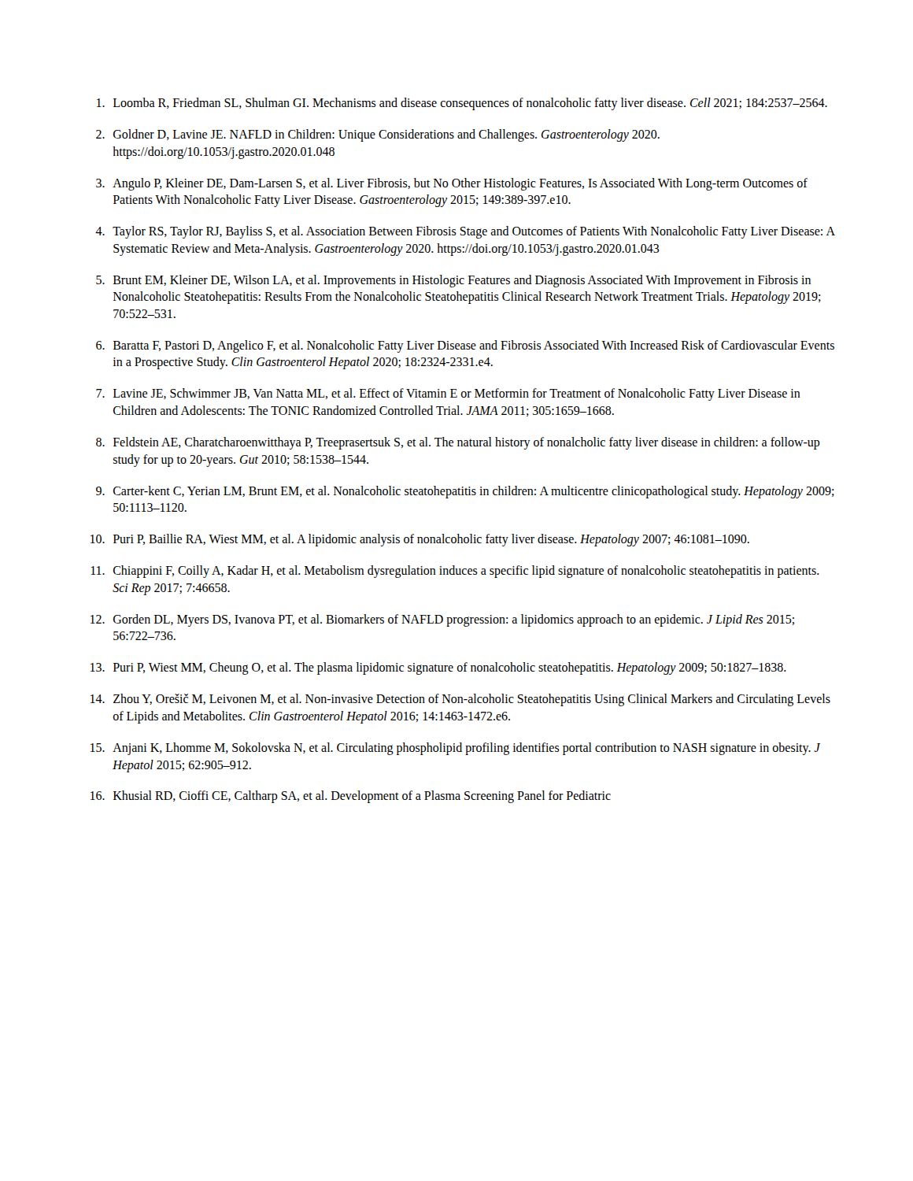Loomba R, Friedman SL, Shulman GI. Mechanisms and disease consequences of nonalcoholic fatty liver disease. Cell 2021; 184:2537–2564.
Goldner D, Lavine JE. NAFLD in Children: Unique Considerations and Challenges. Gastroenterology 2020. https://doi.org/10.1053/j.gastro.2020.01.048
Angulo P, Kleiner DE, Dam-Larsen S, et al. Liver Fibrosis, but No Other Histologic Features, Is Associated With Long-term Outcomes of Patients With Nonalcoholic Fatty Liver Disease. Gastroenterology 2015; 149:389-397.e10.
Taylor RS, Taylor RJ, Bayliss S, et al. Association Between Fibrosis Stage and Outcomes of Patients With Nonalcoholic Fatty Liver Disease: A Systematic Review and Meta-Analysis. Gastroenterology 2020. https://doi.org/10.1053/j.gastro.2020.01.043
Brunt EM, Kleiner DE, Wilson LA, et al. Improvements in Histologic Features and Diagnosis Associated With Improvement in Fibrosis in Nonalcoholic Steatohepatitis: Results From the Nonalcoholic Steatohepatitis Clinical Research Network Treatment Trials. Hepatology 2019; 70:522–531.
Baratta F, Pastori D, Angelico F, et al. Nonalcoholic Fatty Liver Disease and Fibrosis Associated With Increased Risk of Cardiovascular Events in a Prospective Study. Clin Gastroenterol Hepatol 2020; 18:2324-2331.e4.
Lavine JE, Schwimmer JB, Van Natta ML, et al. Effect of Vitamin E or Metformin for Treatment of Nonalcoholic Fatty Liver Disease in Children and Adolescents: The TONIC Randomized Controlled Trial. JAMA 2011; 305:1659–1668.
Feldstein AE, Charatcharoenwitthaya P, Treeprasertsuk S, et al. The natural history of nonalcholic fatty liver disease in children: a follow-up study for up to 20-years. Gut 2010; 58:1538–1544.
Carter-kent C, Yerian LM, Brunt EM, et al. Nonalcoholic steatohepatitis in children: A multicentre clinicopathological study. Hepatology 2009; 50:1113–1120.
Puri P, Baillie RA, Wiest MM, et al. A lipidomic analysis of nonalcoholic fatty liver disease. Hepatology 2007; 46:1081–1090.
Chiappini F, Coilly A, Kadar H, et al. Metabolism dysregulation induces a specific lipid signature of nonalcoholic steatohepatitis in patients. Sci Rep 2017; 7:46658.
Gorden DL, Myers DS, Ivanova PT, et al. Biomarkers of NAFLD progression: a lipidomics approach to an epidemic. J Lipid Res 2015; 56:722–736.
Puri P, Wiest MM, Cheung O, et al. The plasma lipidomic signature of nonalcoholic steatohepatitis. Hepatology 2009; 50:1827–1838.
Zhou Y, Orešič M, Leivonen M, et al. Non-invasive Detection of Non-alcoholic Steatohepatitis Using Clinical Markers and Circulating Levels of Lipids and Metabolites. Clin Gastroenterol Hepatol 2016; 14:1463-1472.e6.
Anjani K, Lhomme M, Sokolovska N, et al. Circulating phospholipid profiling identifies portal contribution to NASH signature in obesity. J Hepatol 2015; 62:905–912.
Khusial RD, Cioffi CE, Caltharp SA, et al. Development of a Plasma Screening Panel for Pediatric